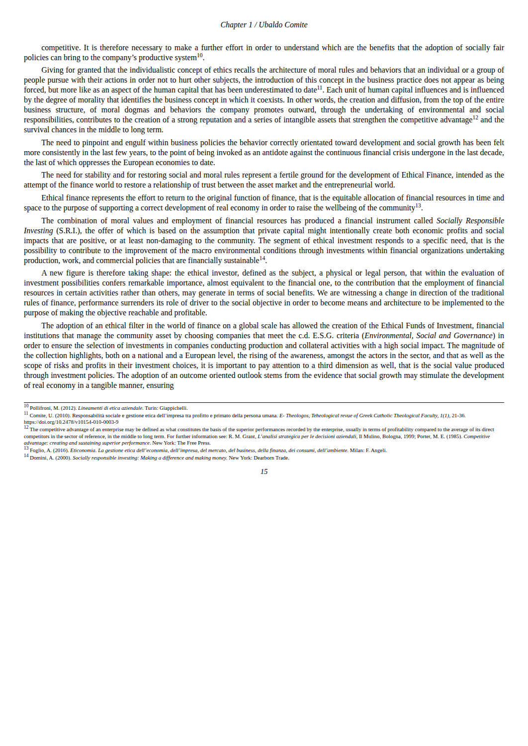Chapter 1 / Ubaldo Comite
competitive. It is therefore necessary to make a further effort in order to understand which are the benefits that the adoption of socially fair policies can bring to the company’s productive system10.
Giving for granted that the individualistic concept of ethics recalls the architecture of moral rules and behaviors that an individual or a group of people pursue with their actions in order not to hurt other subjects, the introduction of this concept in the business practice does not appear as being forced, but more like as an aspect of the human capital that has been underestimated to date11. Each unit of human capital influences and is influenced by the degree of morality that identifies the business concept in which it coexists. In other words, the creation and diffusion, from the top of the entire business structure, of moral dogmas and behaviors the company promotes outward, through the undertaking of environmental and social responsibilities, contributes to the creation of a strong reputation and a series of intangible assets that strengthen the competitive advantage12 and the survival chances in the middle to long term.
The need to pinpoint and engulf within business policies the behavior correctly orientated toward development and social growth has been felt more consistently in the last few years, to the point of being invoked as an antidote against the continuous financial crisis undergone in the last decade, the last of which oppresses the European economies to date.
The need for stability and for restoring social and moral rules represent a fertile ground for the development of Ethical Finance, intended as the attempt of the finance world to restore a relationship of trust between the asset market and the entrepreneurial world.
Ethical finance represents the effort to return to the original function of finance, that is the equitable allocation of financial resources in time and space to the purpose of supporting a correct development of real economy in order to raise the wellbeing of the community13.
The combination of moral values and employment of financial resources has produced a financial instrument called Socially Responsible Investing (S.R.I.), the offer of which is based on the assumption that private capital might intentionally create both economic profits and social impacts that are positive, or at least non-damaging to the community. The segment of ethical investment responds to a specific need, that is the possibility to contribute to the improvement of the macro environmental conditions through investments within financial organizations undertaking production, work, and commercial policies that are financially sustainable14.
A new figure is therefore taking shape: the ethical investor, defined as the subject, a physical or legal person, that within the evaluation of investment possibilities confers remarkable importance, almost equivalent to the financial one, to the contribution that the employment of financial resources in certain activities rather than others, may generate in terms of social benefits. We are witnessing a change in direction of the traditional rules of finance, performance surrenders its role of driver to the social objective in order to become means and architecture to be implemented to the purpose of making the objective reachable and profitable.
The adoption of an ethical filter in the world of finance on a global scale has allowed the creation of the Ethical Funds of Investment, financial institutions that manage the community asset by choosing companies that meet the c.d. E.S.G. criteria (Environmental, Social and Governance) in order to ensure the selection of investments in companies conducting production and collateral activities with a high social impact. The magnitude of the collection highlights, both on a national and a European level, the rising of the awareness, amongst the actors in the sector, and that as well as the scope of risks and profits in their investment choices, it is important to pay attention to a third dimension as well, that is the social value produced through investment policies. The adoption of an outcome oriented outlook stems from the evidence that social growth may stimulate the development of real economy in a tangible manner, ensuring
10 Pollifroni, M. (2012). Lineamenti di etica aziendale. Turin: Giappichelli.
11 Comite, U. (2010). Responsabilità sociale e gestione etica dell’impresa tra profitto e primato della persona umana. E- Theologos, Teheological revue of Greek Catholic Theological Faculty, 1(1), 21-36. https://doi.org/10.2478/v10154-010-0003-9
12 The competitive advantage of an enterprise may be defined as what constitutes the basis of the superior performances recorded by the enterprise, usually in terms of profitability compared to the average of its direct competitors in the sector of reference, in the middle to long term. For further information see: R. M. Grant, L’analisi strategica per le decisioni aziendali, Il Mulino, Bologna, 1999; Porter, M. E. (1985). Competitive advantage: creating and sustaining superior performance. New York: The Free Press.
13 Foglio, A. (2016). Eticonomia. La gestione etica dell’economia, dell’impresa, del mercato, del business, della finanza, dei consumi, dell’ambiente. Milan: F. Angeli.
14 Domini, A. (2000). Socially responsible investing: Making a difference and making money. New York: Dearborn Trade.
15